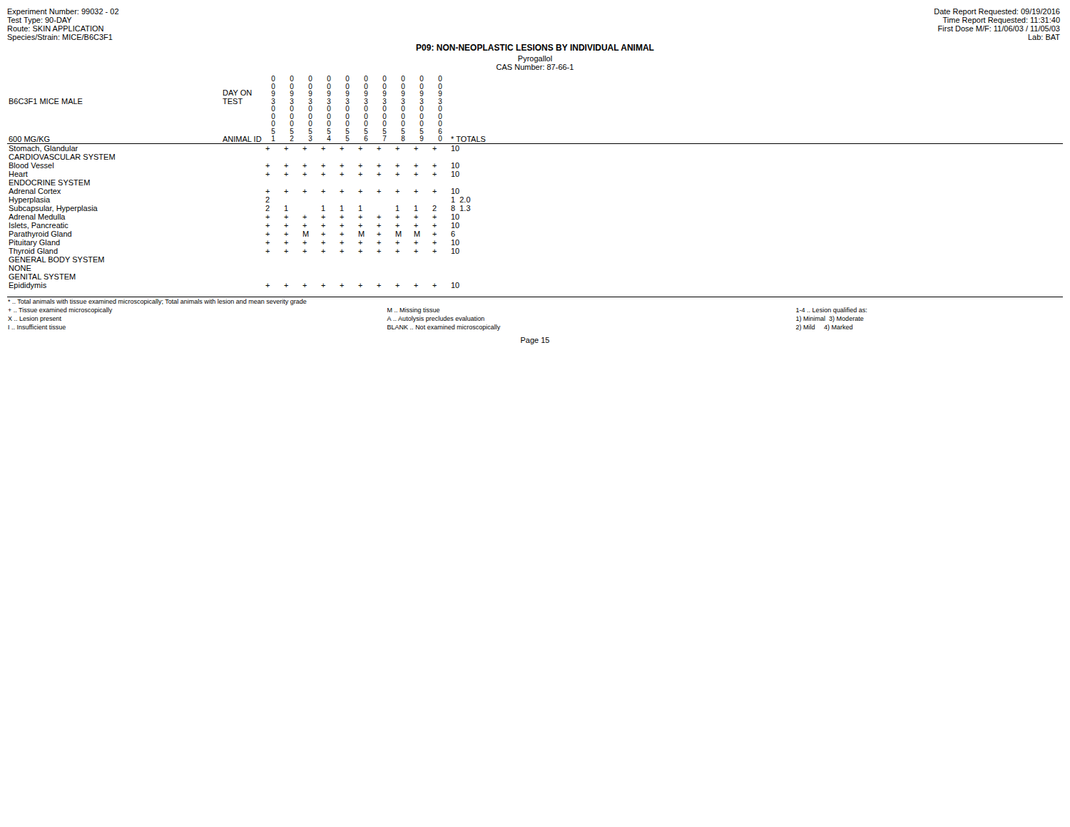| Experiment Number: 99032 - 02 | | Date Report Requested: 09/19/2016 |
| Test Type: 90-DAY | Time Report Requested: 11:31:40 |
| Route: SKIN APPLICATION | First Dose M/F: 11/06/03 / 11/05/03 |
| Species/Strain: MICE/B6C3F1 | Lab: BAT |
P09: NON-NEOPLASTIC LESIONS BY INDIVIDUAL ANIMAL
Pyrogallol
CAS Number: 87-66-1
| B6C3F1 MICE MALE | DAY ON TEST | 0 0 9 3 | 0 0 9 3 | 0 0 9 3 | 0 0 9 3 | 0 0 9 3 | 0 0 9 3 | 0 0 9 3 | 0 0 9 3 | 0 0 9 3 | 0 0 9 3 | |
| 600 MG/KG | ANIMAL ID | 0 0 0 5 1 | 0 0 0 5 2 | 0 0 0 5 3 | 0 0 0 5 4 | 0 0 0 5 5 | 0 0 0 5 6 | 0 0 0 5 7 | 0 0 0 5 8 | 0 0 0 5 9 | 0 0 0 6 0 | * TOTALS |
| Stomach, Glandular | | + | + | + | + | + | + | + | + | + | + | 10 |
| CARDIOVASCULAR SYSTEM |
| Blood Vessel | | + | + | + | + | + | + | + | + | + | + | 10 |
| Heart | | + | + | + | + | + | + | + | + | + | + | 10 |
| ENDOCRINE SYSTEM |
| Adrenal Cortex | | + | + | + | + | + | + | + | + | + | + | 10 |
| Hyperplasia | | 2 | | | | | | | | | | 1 2.0 |
| Subcapsular, Hyperplasia | | 2 | 1 | | 1 | 1 | 1 | | 1 | 1 | 2 | 8 1.3 |
| Adrenal Medulla | | + | + | + | + | + | + | + | + | + | + | 10 |
| Islets, Pancreatic | | + | + | + | + | + | + | + | + | + | + | 10 |
| Parathyroid Gland | | + | + | M | + | + | M | + | M | M | + | 6 |
| Pituitary Gland | | + | + | + | + | + | + | + | + | + | + | 10 |
| Thyroid Gland | | + | + | + | + | + | + | + | + | + | + | 10 |
| GENERAL BODY SYSTEM |
| NONE |
| GENITAL SYSTEM |
| Epididymis | | + | + | + | + | + | + | + | + | + | + | 10 |
| * .. Total animals with tissue examined microscopically; Total animals with lesion and mean severity grade |
| + .. Tissue examined microscopically | M .. Missing tissue | 1-4 .. Lesion qualified as: |
| X .. Lesion present | A .. Autolysis precludes evaluation | 1) Minimal 3) Moderate |
| I .. Insufficient tissue | BLANK .. Not examined microscopically | 2) Mild 4) Marked |
Page 15